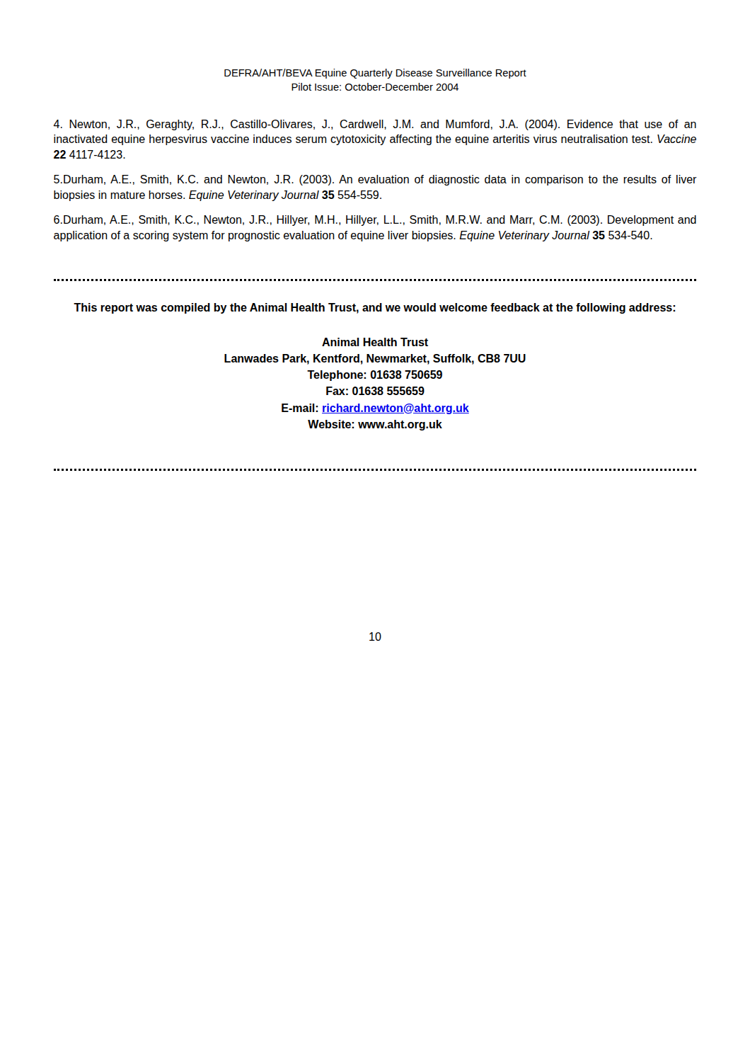DEFRA/AHT/BEVA Equine Quarterly Disease Surveillance Report
Pilot Issue: October-December 2004
4. Newton, J.R., Geraghty, R.J., Castillo-Olivares, J., Cardwell, J.M. and Mumford, J.A. (2004). Evidence that use of an inactivated equine herpesvirus vaccine induces serum cytotoxicity affecting the equine arteritis virus neutralisation test. Vaccine 22 4117-4123.
5.Durham, A.E., Smith, K.C. and Newton, J.R. (2003). An evaluation of diagnostic data in comparison to the results of liver biopsies in mature horses. Equine Veterinary Journal 35 554-559.
6.Durham, A.E., Smith, K.C., Newton, J.R., Hillyer, M.H., Hillyer, L.L., Smith, M.R.W. and Marr, C.M. (2003). Development and application of a scoring system for prognostic evaluation of equine liver biopsies. Equine Veterinary Journal 35 534-540.
This report was compiled by the Animal Health Trust, and we would welcome feedback at the following address:
Animal Health Trust
Lanwades Park, Kentford, Newmarket, Suffolk, CB8 7UU
Telephone: 01638 750659
Fax: 01638 555659
E-mail: richard.newton@aht.org.uk
Website: www.aht.org.uk
10